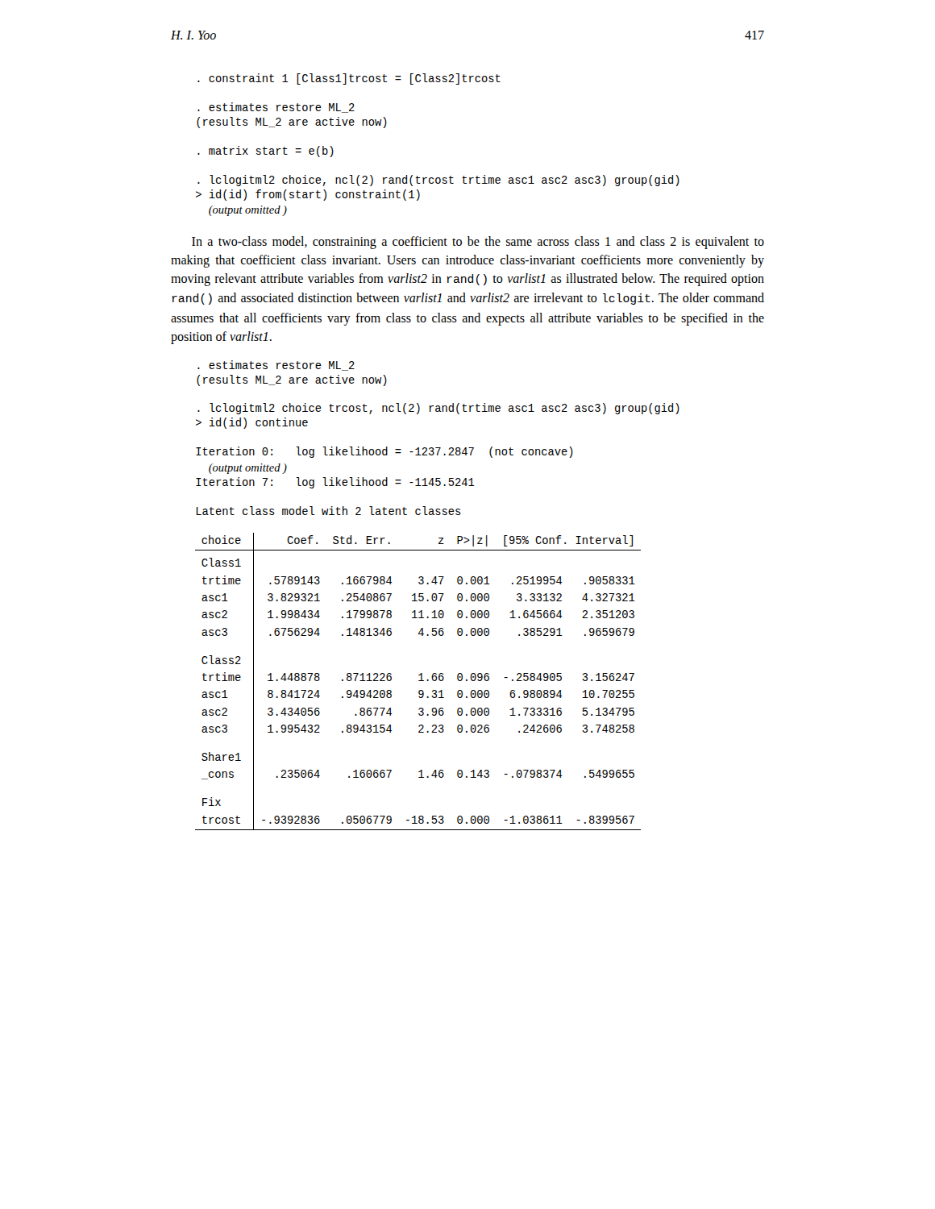H. I. Yoo 417
. constraint 1 [Class1]trcost = [Class2]trcost

. estimates restore ML_2
(results ML_2 are active now)

. matrix start = e(b)

. lclogitml2 choice, ncl(2) rand(trcost trtime asc1 asc2 asc3) group(gid)
> id(id) from(start) constraint(1)
  (output omitted )
In a two-class model, constraining a coefficient to be the same across class 1 and class 2 is equivalent to making that coefficient class invariant. Users can introduce class-invariant coefficients more conveniently by moving relevant attribute variables from varlist2 in rand() to varlist1 as illustrated below. The required option rand() and associated distinction between varlist1 and varlist2 are irrelevant to lclogit. The older command assumes that all coefficients vary from class to class and expects all attribute variables to be specified in the position of varlist1.
. estimates restore ML_2
(results ML_2 are active now)

. lclogitml2 choice trcost, ncl(2) rand(trtime asc1 asc2 asc3) group(gid)
> id(id) continue

Iteration 0:   log likelihood = -1237.2847  (not concave)
  (output omitted )
Iteration 7:   log likelihood = -1145.5241

Latent class model with 2 latent classes
| choice | Coef. | Std. Err. | z | P>/z/ | [95% Conf. Interval] |
| --- | --- | --- | --- | --- | --- |
| Class1 | | | | | | |
| trtime | .5789143 | .1667984 | 3.47 | 0.001 | .2519954 | .9058331 |
| asc1 | 3.829321 | .2540867 | 15.07 | 0.000 | 3.33132 | 4.327321 |
| asc2 | 1.998434 | .1799878 | 11.10 | 0.000 | 1.645664 | 2.351203 |
| asc3 | .6756294 | .1481346 | 4.56 | 0.000 | .385291 | .9659679 |
| Class2 | | | | | | |
| trtime | 1.448878 | .8711226 | 1.66 | 0.096 | -.2584905 | 3.156247 |
| asc1 | 8.841724 | .9494208 | 9.31 | 0.000 | 6.980894 | 10.70255 |
| asc2 | 3.434056 | .86774 | 3.96 | 0.000 | 1.733316 | 5.134795 |
| asc3 | 1.995432 | .8943154 | 2.23 | 0.026 | .242606 | 3.748258 |
| Share1 | | | | | | |
| _cons | .235064 | .160667 | 1.46 | 0.143 | -.0798374 | .5499655 |
| Fix | | | | | | |
| trcost | -.9392836 | .0506779 | -18.53 | 0.000 | -1.038611 | -.8399567 |